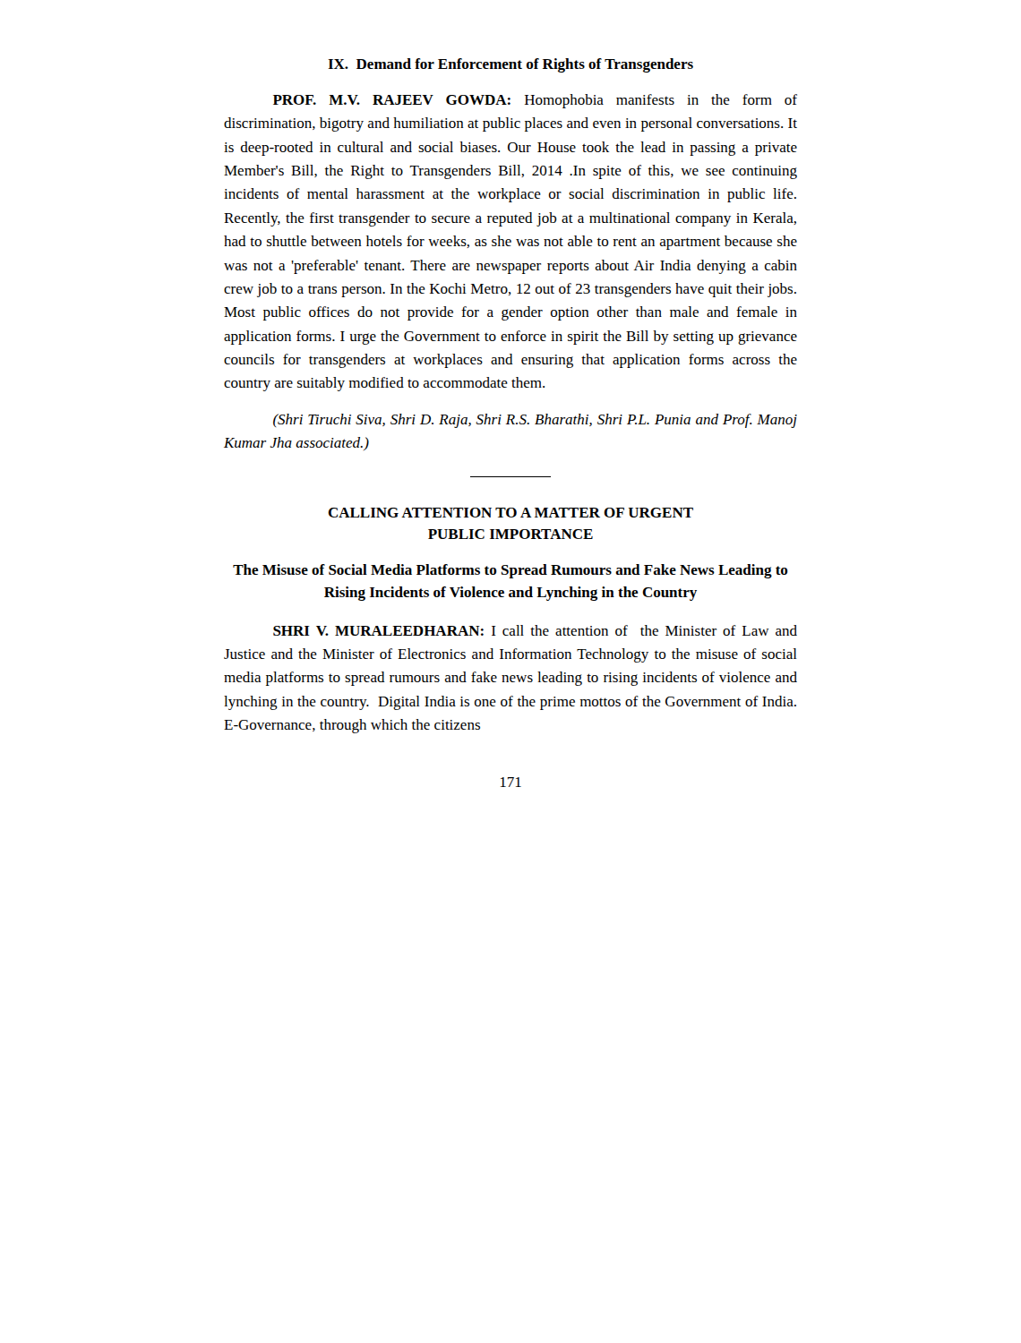IX. Demand for Enforcement of Rights of Transgenders
PROF. M.V. RAJEEV GOWDA: Homophobia manifests in the form of discrimination, bigotry and humiliation at public places and even in personal conversations. It is deep-rooted in cultural and social biases. Our House took the lead in passing a private Member's Bill, the Right to Transgenders Bill, 2014 .In spite of this, we see continuing incidents of mental harassment at the workplace or social discrimination in public life. Recently, the first transgender to secure a reputed job at a multinational company in Kerala, had to shuttle between hotels for weeks, as she was not able to rent an apartment because she was not a 'preferable' tenant. There are newspaper reports about Air India denying a cabin crew job to a trans person. In the Kochi Metro, 12 out of 23 transgenders have quit their jobs. Most public offices do not provide for a gender option other than male and female in application forms. I urge the Government to enforce in spirit the Bill by setting up grievance councils for transgenders at workplaces and ensuring that application forms across the country are suitably modified to accommodate them.
(Shri Tiruchi Siva, Shri D. Raja, Shri R.S. Bharathi, Shri P.L. Punia and Prof. Manoj Kumar Jha associated.)
Calling Attention to a Matter of Urgent
Public Importance
The Misuse of Social Media Platforms to Spread Rumours and Fake News Leading to Rising Incidents of Violence and Lynching in the Country
SHRI V. MURALEEDHARAN: I call the attention of the Minister of Law and Justice and the Minister of Electronics and Information Technology to the misuse of social media platforms to spread rumours and fake news leading to rising incidents of violence and lynching in the country. Digital India is one of the prime mottos of the Government of India. E-Governance, through which the citizens
171